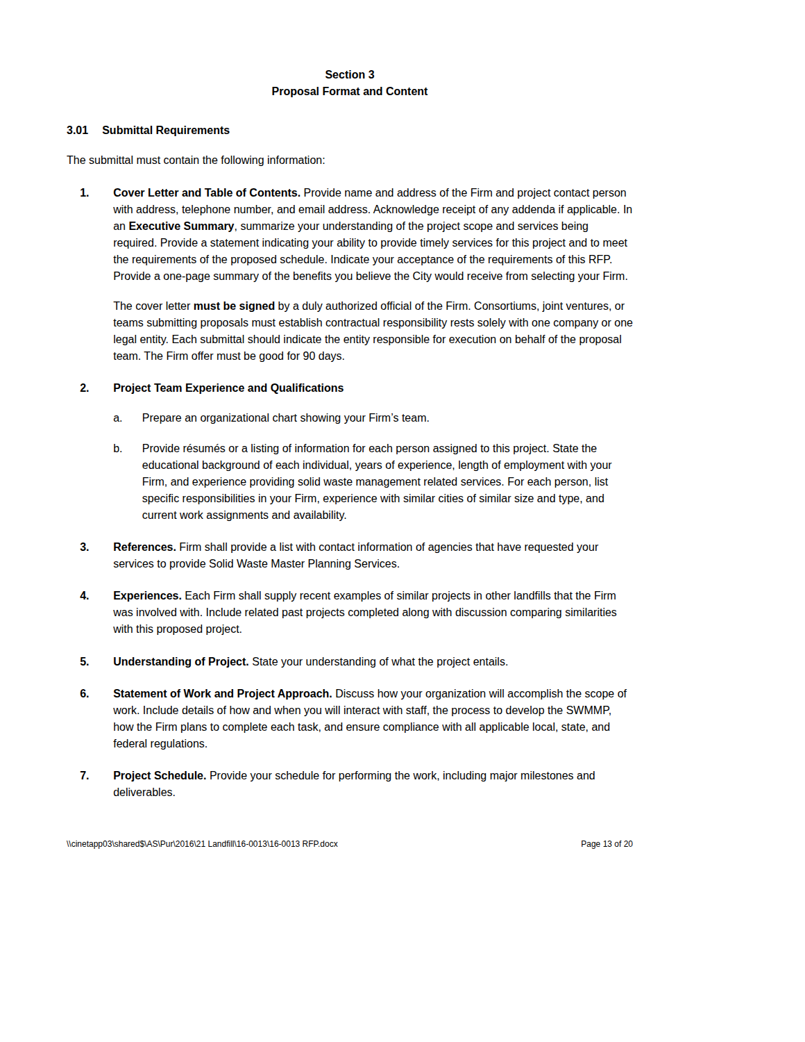Section 3
Proposal Format and Content
3.01 Submittal Requirements
The submittal must contain the following information:
Cover Letter and Table of Contents. Provide name and address of the Firm and project contact person with address, telephone number, and email address. Acknowledge receipt of any addenda if applicable. In an Executive Summary, summarize your understanding of the project scope and services being required. Provide a statement indicating your ability to provide timely services for this project and to meet the requirements of the proposed schedule. Indicate your acceptance of the requirements of this RFP. Provide a one-page summary of the benefits you believe the City would receive from selecting your Firm.
The cover letter must be signed by a duly authorized official of the Firm. Consortiums, joint ventures, or teams submitting proposals must establish contractual responsibility rests solely with one company or one legal entity. Each submittal should indicate the entity responsible for execution on behalf of the proposal team. The Firm offer must be good for 90 days.
Project Team Experience and Qualifications
Prepare an organizational chart showing your Firm’s team.
Provide résumés or a listing of information for each person assigned to this project. State the educational background of each individual, years of experience, length of employment with your Firm, and experience providing solid waste management related services. For each person, list specific responsibilities in your Firm, experience with similar cities of similar size and type, and current work assignments and availability.
References. Firm shall provide a list with contact information of agencies that have requested your services to provide Solid Waste Master Planning Services.
Experiences. Each Firm shall supply recent examples of similar projects in other landfills that the Firm was involved with. Include related past projects completed along with discussion comparing similarities with this proposed project.
Understanding of Project. State your understanding of what the project entails.
Statement of Work and Project Approach. Discuss how your organization will accomplish the scope of work. Include details of how and when you will interact with staff, the process to develop the SWMMP, how the Firm plans to complete each task, and ensure compliance with all applicable local, state, and federal regulations.
Project Schedule. Provide your schedule for performing the work, including major milestones and deliverables.
\\cinetapp03\shared$\AS\Pur\2016\21 Landfill\16-0013\16-0013 RFP.docx Page 13 of 20